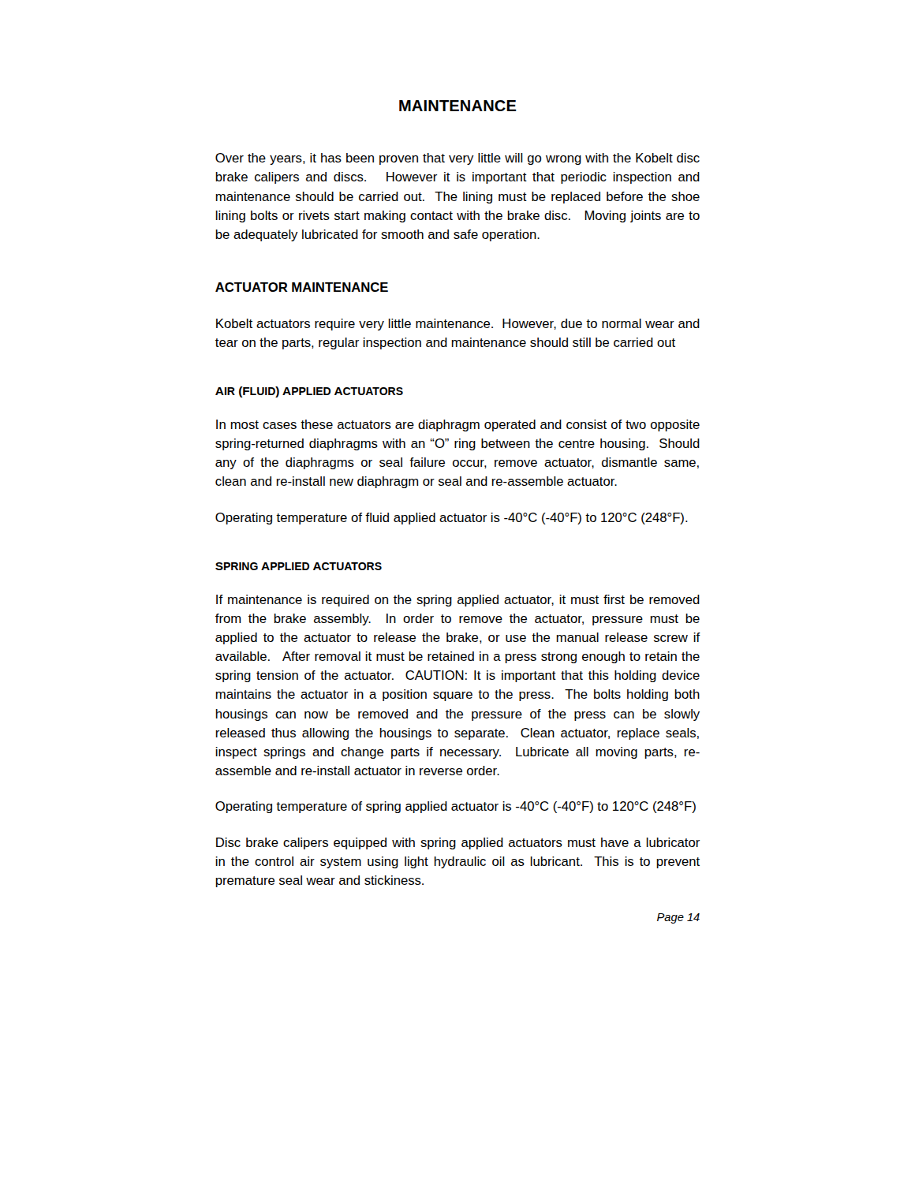MAINTENANCE
Over the years, it has been proven that very little will go wrong with the Kobelt disc brake calipers and discs. However it is important that periodic inspection and maintenance should be carried out. The lining must be replaced before the shoe lining bolts or rivets start making contact with the brake disc. Moving joints are to be adequately lubricated for smooth and safe operation.
ACTUATOR MAINTENANCE
Kobelt actuators require very little maintenance. However, due to normal wear and tear on the parts, regular inspection and maintenance should still be carried out
AIR (FLUID) APPLIED ACTUATORS
In most cases these actuators are diaphragm operated and consist of two opposite spring-returned diaphragms with an “O” ring between the centre housing. Should any of the diaphragms or seal failure occur, remove actuator, dismantle same, clean and re-install new diaphragm or seal and re-assemble actuator.
Operating temperature of fluid applied actuator is -40°C (-40°F) to 120°C (248°F).
SPRING APPLIED ACTUATORS
If maintenance is required on the spring applied actuator, it must first be removed from the brake assembly. In order to remove the actuator, pressure must be applied to the actuator to release the brake, or use the manual release screw if available. After removal it must be retained in a press strong enough to retain the spring tension of the actuator. CAUTION: It is important that this holding device maintains the actuator in a position square to the press. The bolts holding both housings can now be removed and the pressure of the press can be slowly released thus allowing the housings to separate. Clean actuator, replace seals, inspect springs and change parts if necessary. Lubricate all moving parts, re-assemble and re-install actuator in reverse order.
Operating temperature of spring applied actuator is -40°C (-40°F) to 120°C (248°F)
Disc brake calipers equipped with spring applied actuators must have a lubricator in the control air system using light hydraulic oil as lubricant. This is to prevent premature seal wear and stickiness.
Page 14